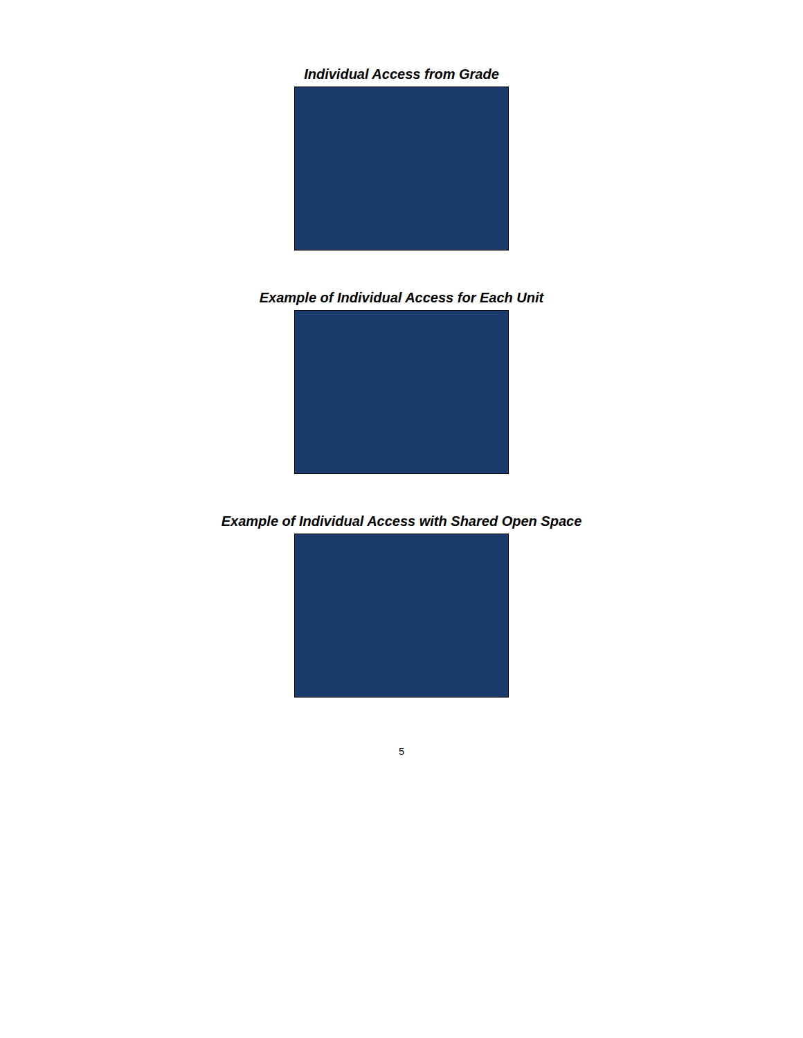Individual Access from Grade
Example of Individual Access for Each Unit
Example of Individual Access with Shared Open Space
5